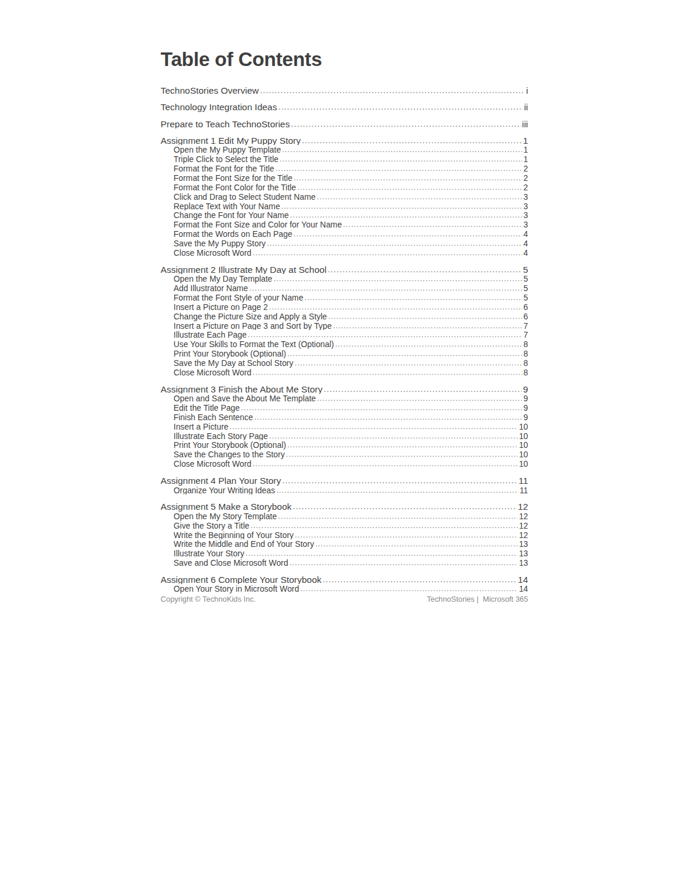Table of Contents
TechnoStories Overview.................................................................................................................................. i
Technology Integration Ideas....................................................................................................................... ii
Prepare to Teach TechnoStories.................................................................................................................... iii
Assignment 1 Edit My Puppy Story................................................................................................................. 1
Open the My Puppy Template......................................................................................................................... 1
Triple Click to Select the Title.............................................................................................................................. 1
Format the Font for the Title.............................................................................................................................. 2
Format the Font Size for the Title..................................................................................................................... 2
Format the Font Color for the Title.................................................................................................................. 2
Click and Drag to Select Student Name......................................................................................................... 3
Replace Text with Your Name......................................................................................................................... 3
Change the Font for Your Name..................................................................................................................... 3
Format the Font Size and Color for Your Name................................................................................................. 3
Format the Words on Each Page..................................................................................................................... 4
Save the My Puppy Story.................................................................................................................................. 4
Close Microsoft Word....................................................................................................................................... 4
Assignment 2 Illustrate My Day at School......................................................................................................... 5
Open the My Day Template............................................................................................................................. 5
Add Illustrator Name......................................................................................................................................... 5
Format the Font Style of your Name.............................................................................................................. 5
Insert a Picture on Page 2.................................................................................................................................. 6
Change the Picture Size and Apply a Style....................................................................................................... 6
Insert a Picture on Page 3 and Sort by Type..................................................................................................... 7
Illustrate Each Page.......................................................................................................................................... 7
Use Your Skills to Format the Text (Optional).................................................................................................... 8
Print Your Storybook (Optional)....................................................................................................................... 8
Save the My Day at School Story..................................................................................................................... 8
Close Microsoft Word....................................................................................................................................... 8
Assignment 3 Finish the About Me Story........................................................................................................... 9
Open and Save the About Me Template......................................................................................................... 9
Edit the Title Page.............................................................................................................................................. 9
Finish Each Sentence....................................................................................................................................... 9
Insert a Picture................................................................................................................................................. 10
Illustrate Each Story Page.................................................................................................................................. 10
Print Your Storybook (Optional)....................................................................................................................... 10
Save the Changes to the Story....................................................................................................................... 10
Close Microsoft Word....................................................................................................................................... 10
Assignment 4 Plan Your Story....................................................................................................................... 11
Organize Your Writing Ideas............................................................................................................................. 11
Assignment 5 Make a Storybook.................................................................................................................. 12
Open the My Story Template........................................................................................................................... 12
Give the Story a Title......................................................................................................................................... 12
Write the Beginning of Your Story.................................................................................................................. 12
Write the Middle and End of Your Story....................................................................................................... 13
Illustrate Your Story........................................................................................................................................... 13
Save and Close Microsoft Word..................................................................................................................... 13
Assignment 6 Complete Your Storybook.......................................................................................................... 14
Open Your Story in Microsoft Word.............................................................................................................. 14
Copyright © TechnoKids Inc. TechnoStories | Microsoft 365